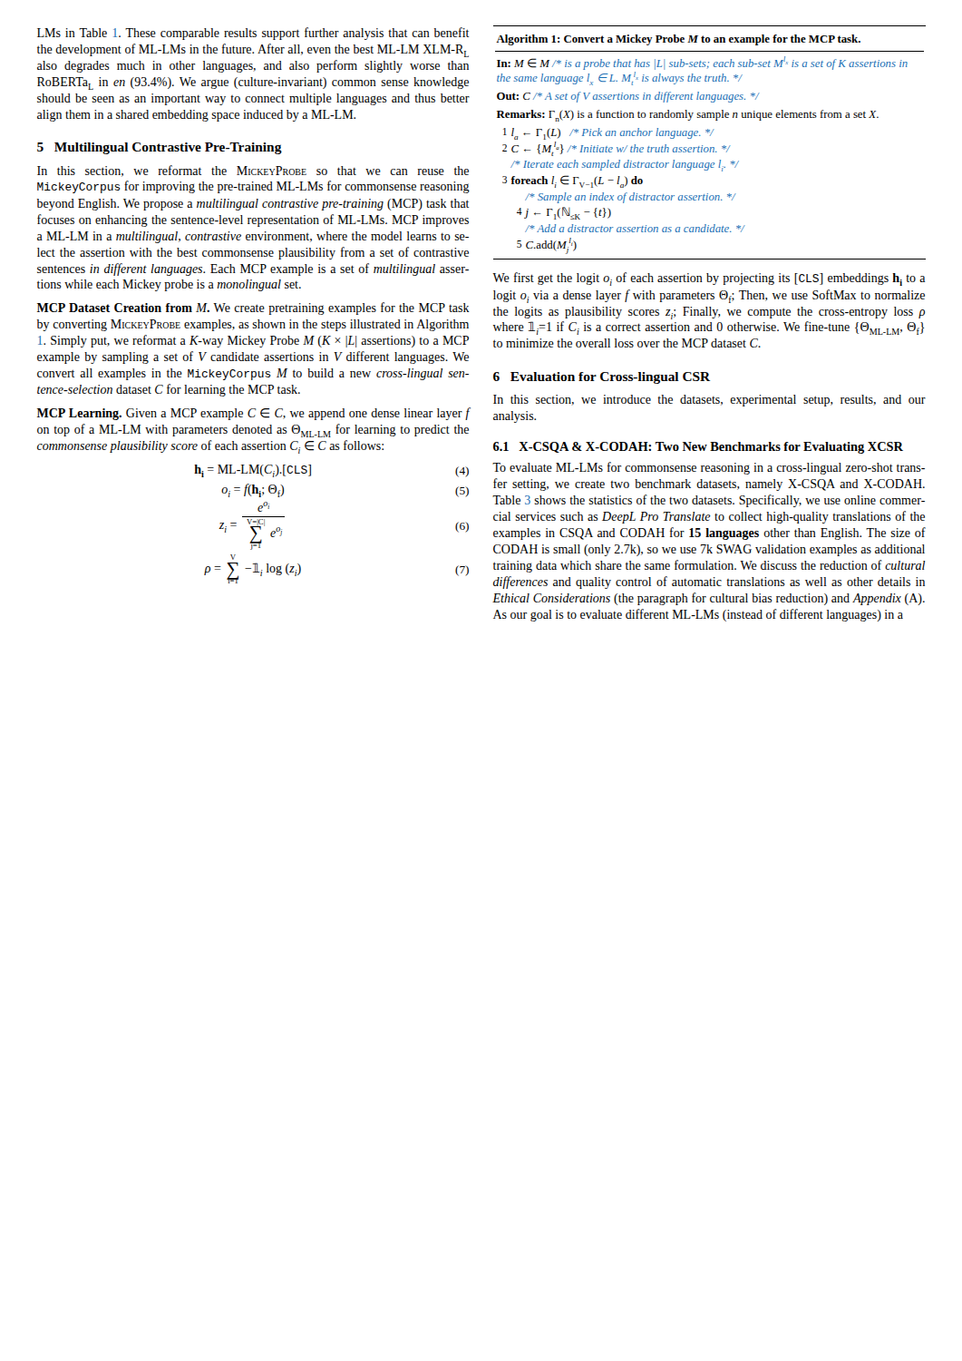LMs in Table 1. These comparable results support further analysis that can benefit the development of ML-LMs in the future. After all, even the best ML-LM XLM-RL also degrades much in other languages, and also perform slightly worse than RoBERTaL in en (93.4%). We argue (culture-invariant) common sense knowledge should be seen as an important way to connect multiple languages and thus better align them in a shared embedding space induced by a ML-LM.
5 Multilingual Contrastive Pre-Training
In this section, we reformat the MickeyProbe so that we can reuse the MickeyCorpus for improving the pre-trained ML-LMs for commonsense reasoning beyond English. We propose a multilingual contrastive pre-training (MCP) task that focuses on enhancing the sentence-level representation of ML-LMs. MCP improves a ML-LM in a multilingual, contrastive environment, where the model learns to select the assertion with the best commonsense plausibility from a set of contrastive sentences in different languages. Each MCP example is a set of multilingual assertions while each Mickey probe is a monolingual set.
MCP Dataset Creation from M. We create pretraining examples for the MCP task by converting MickeyProbe examples, as shown in the steps illustrated in Algorithm 1. Simply put, we reformat a K-way Mickey Probe M (K × |L| assertions) to a MCP example by sampling a set of V candidate assertions in V different languages. We convert all examples in the MickeyCorpus M to build a new cross-lingual sentence-selection dataset C for learning the MCP task.
MCP Learning. Given a MCP example C ∈ C, we append one dense linear layer f on top of a ML-LM with parameters denoted as ΘML-LM for learning to predict the commonsense plausibility score of each assertion Ci ∈ C as follows:
hi = ML-LM(Ci).[CLS]
(4)
oi = f(hi; Θf)
(5)
zi = eoi V=|C|∑j=1 eoj
(6)
ρ = V∑i=1 −𝟙i log (zi)
(7)
Algorithm 1: Convert a Mickey Probe M to an example for the MCP task.
In: M ∈ M /* is a probe that has |L| sub-sets; each sub-set Mlx is a set of K assertions in the same language lx ∈ L. Mtlx is always the truth. */
Out: C /* A set of V assertions in different languages. */
Remarks: Γn(X) is a function to randomly sample n unique elements from a set X.
la ← Γ1(L) /* Pick an anchor language. */
C ← {Mtla} /* Initiate w/ the truth assertion. */
/* Iterate each sampled distractor language li. */
foreach li ∈ ΓV−1(L − la) do
/* Sample an index of distractor assertion. */
j ← Γ1(ℕ≤K − {t})
/* Add a distractor assertion as a candidate. */
C.add(Mjli)
We first get the logit oi of each assertion by projecting its [CLS] embeddings hi to a logit oi via a dense layer f with parameters Θf; Then, we use SoftMax to normalize the logits as plausibility scores zi; Finally, we compute the cross-entropy loss ρ where 𝟙i=1 if Ci is a correct assertion and 0 otherwise. We fine-tune {ΘML-LM, Θf} to minimize the overall loss over the MCP dataset C.
6 Evaluation for Cross-lingual CSR
In this section, we introduce the datasets, experimental setup, results, and our analysis.
6.1 X-CSQA & X-CODAH: Two New Benchmarks for Evaluating XCSR
To evaluate ML-LMs for commonsense reasoning in a cross-lingual zero-shot transfer setting, we create two benchmark datasets, namely X-CSQA and X-CODAH. Table 3 shows the statistics of the two datasets. Specifically, we use online commercial services such as DeepL Pro Translate to collect high-quality translations of the examples in CSQA and CODAH for 15 languages other than English. The size of CODAH is small (only 2.7k), so we use 7k SWAG validation examples as additional training data which share the same formulation. We discuss the reduction of cultural differences and quality control of automatic translations as well as other details in Ethical Considerations (the paragraph for cultural bias reduction) and Appendix (A). As our goal is to evaluate different ML-LMs (instead of different languages) in a